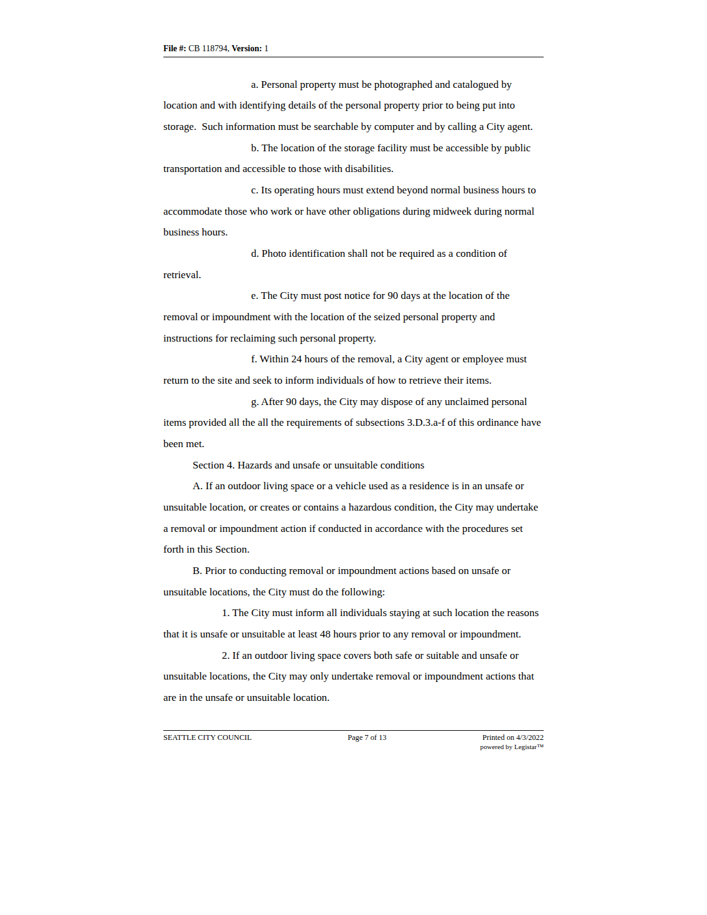File #: CB 118794, Version: 1
a. Personal property must be photographed and catalogued by location and with identifying details of the personal property prior to being put into storage. Such information must be searchable by computer and by calling a City agent.
b. The location of the storage facility must be accessible by public transportation and accessible to those with disabilities.
c. Its operating hours must extend beyond normal business hours to accommodate those who work or have other obligations during midweek during normal business hours.
d. Photo identification shall not be required as a condition of retrieval.
e. The City must post notice for 90 days at the location of the removal or impoundment with the location of the seized personal property and instructions for reclaiming such personal property.
f. Within 24 hours of the removal, a City agent or employee must return to the site and seek to inform individuals of how to retrieve their items.
g. After 90 days, the City may dispose of any unclaimed personal items provided all the all the requirements of subsections 3.D.3.a-f of this ordinance have been met.
Section 4. Hazards and unsafe or unsuitable conditions
A. If an outdoor living space or a vehicle used as a residence is in an unsafe or unsuitable location, or creates or contains a hazardous condition, the City may undertake a removal or impoundment action if conducted in accordance with the procedures set forth in this Section.
B. Prior to conducting removal or impoundment actions based on unsafe or unsuitable locations, the City must do the following:
1. The City must inform all individuals staying at such location the reasons that it is unsafe or unsuitable at least 48 hours prior to any removal or impoundment.
2. If an outdoor living space covers both safe or suitable and unsafe or unsuitable locations, the City may only undertake removal or impoundment actions that are in the unsafe or unsuitable location.
SEATTLE CITY COUNCIL
Page 7 of 13
Printed on 4/3/2022
powered by Legistar™